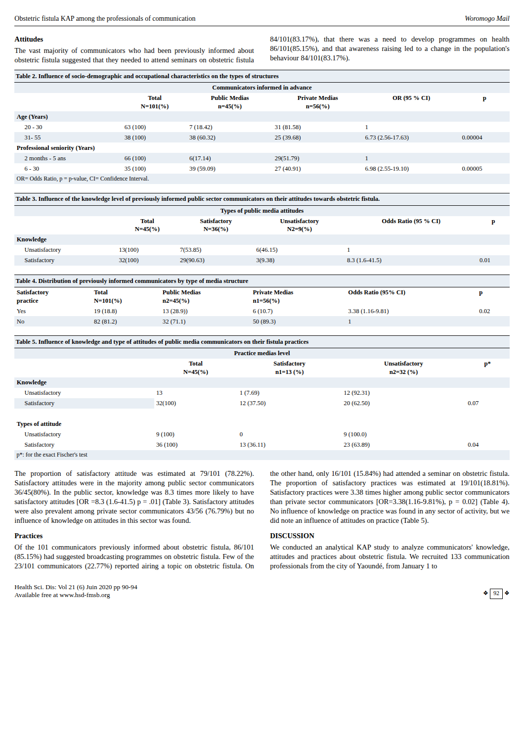Obstetric fistula KAP among the professionals of communication Woromogo Mail
Attitudes
The vast majority of communicators who had been previously informed about obstetric fistula suggested that they needed to attend seminars on obstetric fistula 84/101(83.17%), that there was a need to develop programmes on health 86/101(85.15%), and that awareness raising led to a change in the population's behaviour 84/101(83.17%).
Table 2. Influence of socio-demographic and occupational characteristics on the types of structures
| Communicators informed in advance |
| --- |
| | Total N=101(%) | Public Medias n=45(%) | Private Medias n=56(%) | OR (95 % CI) | p |
| Age (Years) |
| 20 - 30 | 63 (100) | 7 (18.42) | 31 (81.58) | 1 | |
| 31- 55 | 38 (100) | 38 (60.32) | 25 (39.68) | 6.73 (2.56-17.63) | 0.00004 |
| Professional seniority (Years) |
| 2 months - 5 ans | 66 (100) | 6(17.14) | 29(51.79) | 1 | |
| 6 - 30 | 35 (100) | 39 (59.09) | 27 (40.91) | 6.98 (2.55-19.10) | 0.00005 |
| OR= Odds Ratio, p = p-value, CI= Confidence Interval. |
Table 3. Influence of the knowledge level of previously informed public sector communicators on their attitudes towards obstetric fistula.
| Types of public media attitudes |
| --- |
| | Total N=45(%) | Satisfactory N=36(%) | Unsatisfactory N2=9(%) | Odds Ratio (95 % CI) | p |
| Knowledge |
| Unsatisfactory | 13(100) | 7(53.85) | 6(46.15) | 1 | |
| Satisfactory | 32(100) | 29(90.63) | 3(9.38) | 8.3 (1.6-41.5) | 0.01 |
Table 4. Distribution of previously informed communicators by type of media structure
| Satisfactory practice | Total N=101(%) | Public Medias n2=45(%) | Private Medias n1=56(%) | Odds Ratio (95% CI) | p |
| --- | --- | --- | --- | --- | --- |
| Yes | 19 (18.8) | 13 (28.9)) | 6 (10.7) | 3.38 (1.16-9.81) | 0.02 |
| No | 82 (81.2) | 32 (71.1) | 50 (89.3) | 1 | |
Table 5. Influence of knowledge and type of attitudes of public media communicators on their fistula practices
| Practice medias level |
| --- |
| | Total N=45(%) | Satisfactory n1=13 (%) | Unsatisfactory n2=32 (%) | p* |
| Knowledge |
| Unsatisfactory | 13 | 1 (7.69) | 12 (92.31) | |
| Satisfactory | 32(100) | 12 (37.50) | 20 (62.50) | 0.07 |
| Types of attitude |
| Unsatisfactory | 9 (100) | 0 | 9 (100.0) | |
| Satisfactory | 36 (100) | 13 (36.11) | 23 (63.89) | 0.04 |
| p*: for the exact Fischer's test |
The proportion of satisfactory attitude was estimated at 79/101 (78.22%). Satisfactory attitudes were in the majority among public sector communicators 36/45(80%). In the public sector, knowledge was 8.3 times more likely to have satisfactory attitudes [OR =8.3 (1.6-41.5) p = .01] (Table 3). Satisfactory attitudes were also prevalent among private sector communicators 43/56 (76.79%) but no influence of knowledge on attitudes in this sector was found.
Practices
Of the 101 communicators previously informed about obstetric fistula, 86/101 (85.15%) had suggested broadcasting programmes on obstetric fistula. Few of the 23/101 communicators (22.77%) reported airing a topic on obstetric fistula. On the other hand, only 16/101 (15.84%) had attended a seminar on obstetric fistula. The proportion of satisfactory practices was estimated at 19/101(18.81%). Satisfactory practices were 3.38 times higher among public sector communicators than private sector communicators [OR=3.38(1.16-9.81%), p = 0.02] (Table 4). No influence of knowledge on practice was found in any sector of activity, but we did note an influence of attitudes on practice (Table 5).
DISCUSSION
We conducted an analytical KAP study to analyze communicators' knowledge, attitudes and practices about obstetric fistula. We recruited 133 communication professionals from the city of Yaoundé, from January 1 to
Health Sci. Dis: Vol 21 (6) Juin 2020 pp 90-94
Available free at www.hsd-fmsb.org
❖ 92 ❖